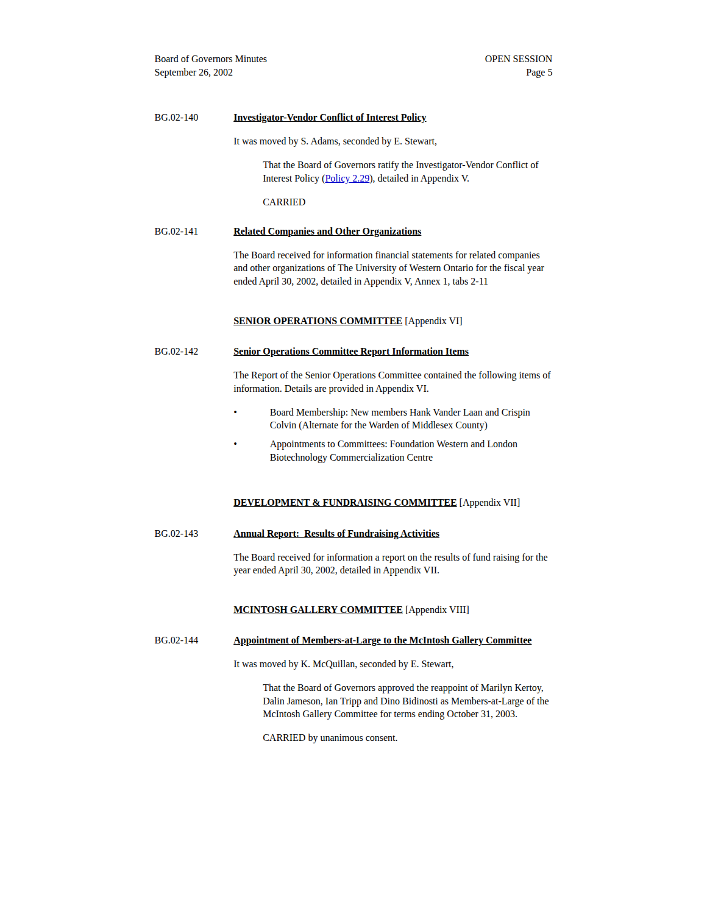Board of Governors Minutes
OPEN SESSION
September 26, 2002
Page 5
BG.02-140
Investigator-Vendor Conflict of Interest Policy
It was moved by S. Adams, seconded by E. Stewart,
That the Board of Governors ratify the Investigator-Vendor Conflict of Interest Policy (Policy 2.29), detailed in Appendix V.
CARRIED
BG.02-141
Related Companies and Other Organizations
The Board received for information financial statements for related companies and other organizations of The University of Western Ontario for the fiscal year ended April 30, 2002, detailed in Appendix V, Annex 1, tabs 2-11
SENIOR OPERATIONS COMMITTEE [Appendix VI]
BG.02-142
Senior Operations Committee Report Information Items
The Report of the Senior Operations Committee contained the following items of information. Details are provided in Appendix VI.
• Board Membership: New members Hank Vander Laan and Crispin Colvin (Alternate for the Warden of Middlesex County)
• Appointments to Committees: Foundation Western and London Biotechnology Commercialization Centre
DEVELOPMENT & FUNDRAISING COMMITTEE [Appendix VII]
BG.02-143
Annual Report: Results of Fundraising Activities
The Board received for information a report on the results of fund raising for the year ended April 30, 2002, detailed in Appendix VII.
MCINTOSH GALLERY COMMITTEE [Appendix VIII]
BG.02-144
Appointment of Members-at-Large to the McIntosh Gallery Committee
It was moved by K. McQuillan, seconded by E. Stewart,
That the Board of Governors approved the reappoint of Marilyn Kertoy, Dalin Jameson, Ian Tripp and Dino Bidinosti as Members-at-Large of the McIntosh Gallery Committee for terms ending October 31, 2003.
CARRIED by unanimous consent.